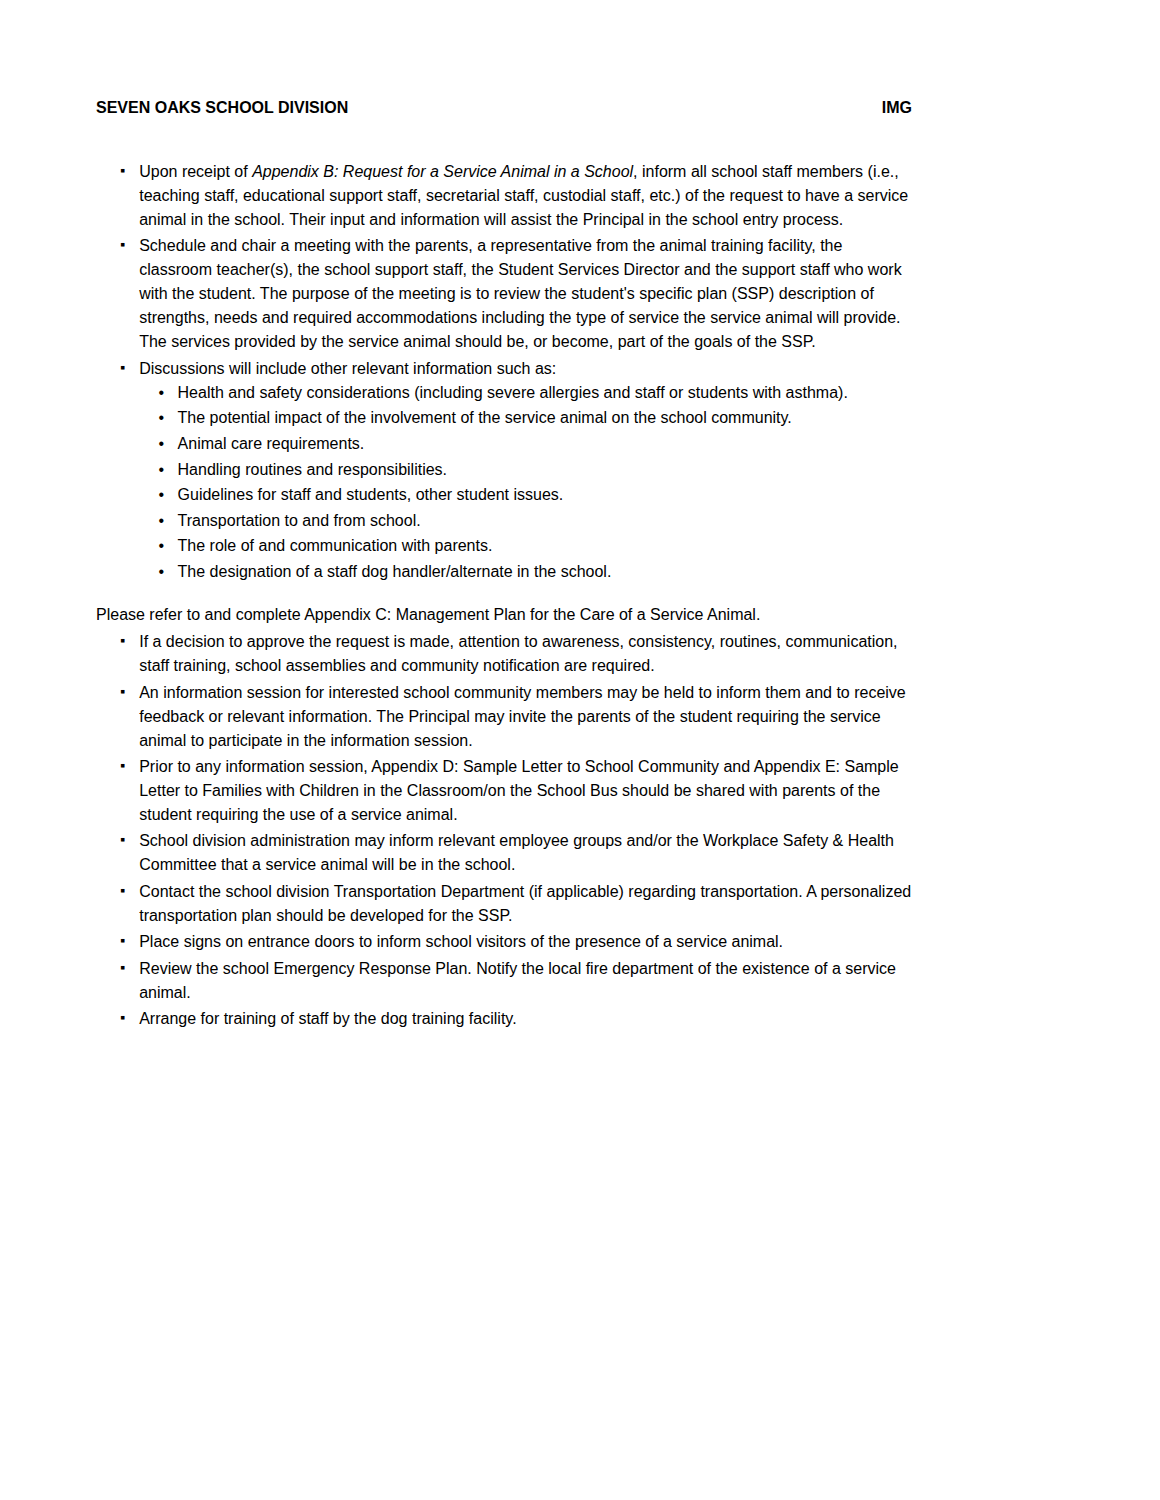SEVEN OAKS SCHOOL DIVISION IMG
Upon receipt of Appendix B: Request for a Service Animal in a School, inform all school staff members (i.e., teaching staff, educational support staff, secretarial staff, custodial staff, etc.) of the request to have a service animal in the school. Their input and information will assist the Principal in the school entry process.
Schedule and chair a meeting with the parents, a representative from the animal training facility, the classroom teacher(s), the school support staff, the Student Services Director and the support staff who work with the student. The purpose of the meeting is to review the student's specific plan (SSP) description of strengths, needs and required accommodations including the type of service the service animal will provide. The services provided by the service animal should be, or become, part of the goals of the SSP.
Discussions will include other relevant information such as:
Health and safety considerations (including severe allergies and staff or students with asthma).
The potential impact of the involvement of the service animal on the school community.
Animal care requirements.
Handling routines and responsibilities.
Guidelines for staff and students, other student issues.
Transportation to and from school.
The role of and communication with parents.
The designation of a staff dog handler/alternate in the school.
Please refer to and complete Appendix C: Management Plan for the Care of a Service Animal.
If a decision to approve the request is made, attention to awareness, consistency, routines, communication, staff training, school assemblies and community notification are required.
An information session for interested school community members may be held to inform them and to receive feedback or relevant information. The Principal may invite the parents of the student requiring the service animal to participate in the information session.
Prior to any information session, Appendix D: Sample Letter to School Community and Appendix E: Sample Letter to Families with Children in the Classroom/on the School Bus should be shared with parents of the student requiring the use of a service animal.
School division administration may inform relevant employee groups and/or the Workplace Safety & Health Committee that a service animal will be in the school.
Contact the school division Transportation Department (if applicable) regarding transportation. A personalized transportation plan should be developed for the SSP.
Place signs on entrance doors to inform school visitors of the presence of a service animal.
Review the school Emergency Response Plan. Notify the local fire department of the existence of a service animal.
Arrange for training of staff by the dog training facility.